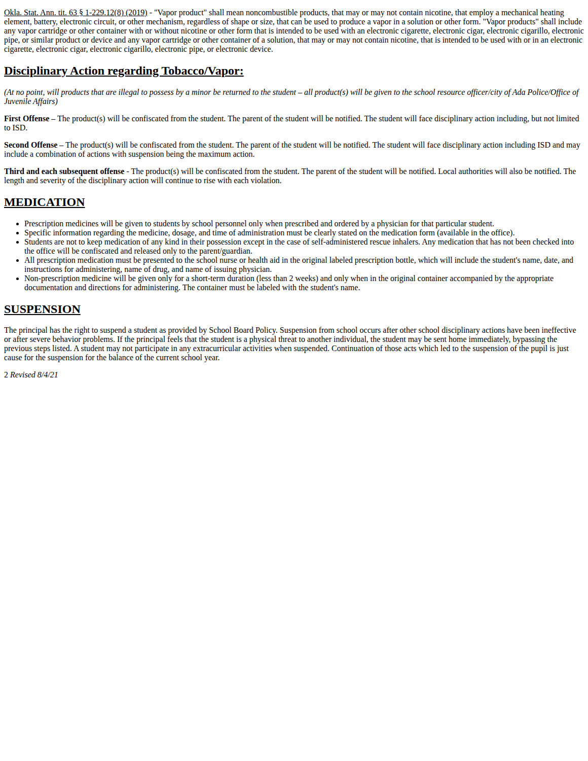Okla. Stat. Ann. tit. 63 § 1-229.12(8) (2019) - "Vapor product" shall mean noncombustible products, that may or may not contain nicotine, that employ a mechanical heating element, battery, electronic circuit, or other mechanism, regardless of shape or size, that can be used to produce a vapor in a solution or other form. "Vapor products" shall include any vapor cartridge or other container with or without nicotine or other form that is intended to be used with an electronic cigarette, electronic cigar, electronic cigarillo, electronic pipe, or similar product or device and any vapor cartridge or other container of a solution, that may or may not contain nicotine, that is intended to be used with or in an electronic cigarette, electronic cigar, electronic cigarillo, electronic pipe, or electronic device.
Disciplinary Action regarding Tobacco/Vapor:
(At no point, will products that are illegal to possess by a minor be returned to the student – all product(s) will be given to the school resource officer/city of Ada Police/Office of Juvenile Affairs)
First Offense – The product(s) will be confiscated from the student. The parent of the student will be notified. The student will face disciplinary action including, but not limited to ISD.
Second Offense – The product(s) will be confiscated from the student. The parent of the student will be notified. The student will face disciplinary action including ISD and may include a combination of actions with suspension being the maximum action.
Third and each subsequent offense - The product(s) will be confiscated from the student. The parent of the student will be notified. Local authorities will also be notified. The length and severity of the disciplinary action will continue to rise with each violation.
MEDICATION
Prescription medicines will be given to students by school personnel only when prescribed and ordered by a physician for that particular student.
Specific information regarding the medicine, dosage, and time of administration must be clearly stated on the medication form (available in the office).
Students are not to keep medication of any kind in their possession except in the case of self-administered rescue inhalers. Any medication that has not been checked into the office will be confiscated and released only to the parent/guardian.
All prescription medication must be presented to the school nurse or health aid in the original labeled prescription bottle, which will include the student's name, date, and instructions for administering, name of drug, and name of issuing physician.
Non-prescription medicine will be given only for a short-term duration (less than 2 weeks) and only when in the original container accompanied by the appropriate documentation and directions for administering. The container must be labeled with the student's name.
SUSPENSION
The principal has the right to suspend a student as provided by School Board Policy. Suspension from school occurs after other school disciplinary actions have been ineffective or after severe behavior problems. If the principal feels that the student is a physical threat to another individual, the student may be sent home immediately, bypassing the previous steps listed. A student may not participate in any extracurricular activities when suspended. Continuation of those acts which led to the suspension of the pupil is just cause for the suspension for the balance of the current school year.
2 Revised 8/4/21